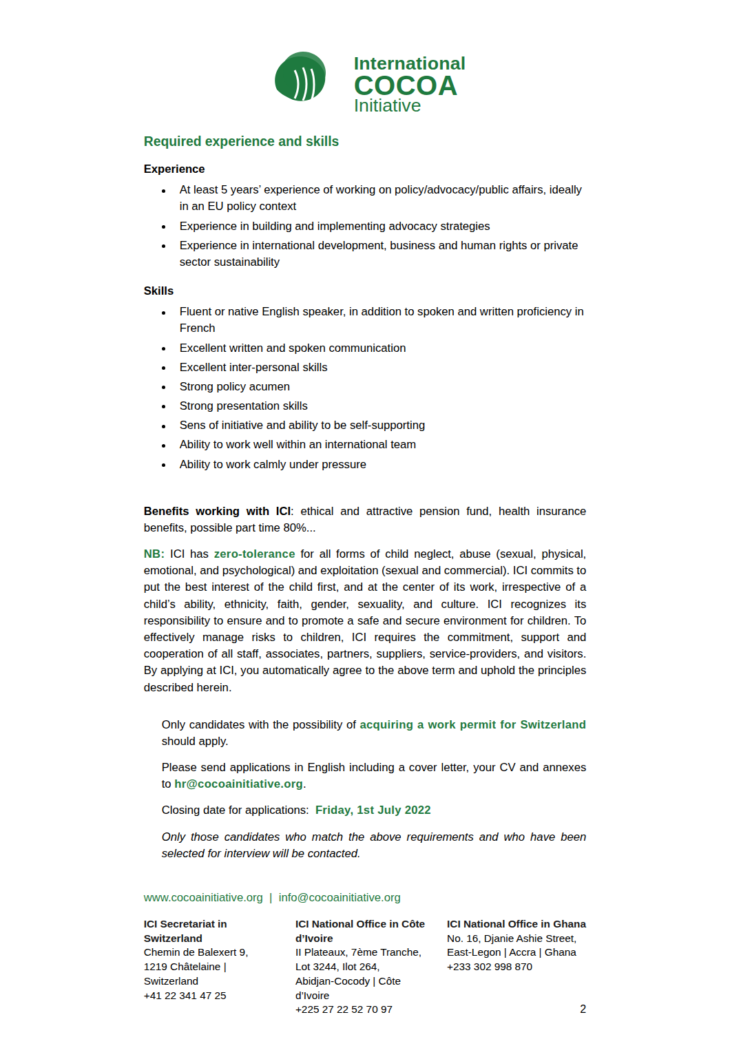International COCOA Initiative
Required experience and skills
Experience
At least 5 years’ experience of working on policy/advocacy/public affairs, ideally in an EU policy context
Experience in building and implementing advocacy strategies
Experience in international development, business and human rights or private sector sustainability
Skills
Fluent or native English speaker, in addition to spoken and written proficiency in French
Excellent written and spoken communication
Excellent inter-personal skills
Strong policy acumen
Strong presentation skills
Sens of initiative and ability to be self-supporting
Ability to work well within an international team
Ability to work calmly under pressure
Benefits working with ICI: ethical and attractive pension fund, health insurance benefits, possible part time 80%...
NB: ICI has zero-tolerance for all forms of child neglect, abuse (sexual, physical, emotional, and psychological) and exploitation (sexual and commercial). ICI commits to put the best interest of the child first, and at the center of its work, irrespective of a child’s ability, ethnicity, faith, gender, sexuality, and culture. ICI recognizes its responsibility to ensure and to promote a safe and secure environment for children. To effectively manage risks to children, ICI requires the commitment, support and cooperation of all staff, associates, partners, suppliers, service-providers, and visitors. By applying at ICI, you automatically agree to the above term and uphold the principles described herein.
Only candidates with the possibility of acquiring a work permit for Switzerland should apply.
Please send applications in English including a cover letter, your CV and annexes to hr@cocoainitiative.org.
Closing date for applications: Friday, 1st July 2022
Only those candidates who match the above requirements and who have been selected for interview will be contacted.
www.cocoainitiative.org | info@cocoainitiative.org
ICI Secretariat in Switzerland
Chemin de Balexert 9,
1219 Châtelaine | Switzerland
+41 22 341 47 25
ICI National Office in Côte d’Ivoire
II Plateaux, 7ème Tranche, Lot 3244, Ilot 264,
Abidjan-Cocody | Côte d’Ivoire
+225 27 22 52 70 97
ICI National Office in Ghana
No. 16, Djanie Ashie Street,
East-Legon | Accra | Ghana
+233 302 998 870
2